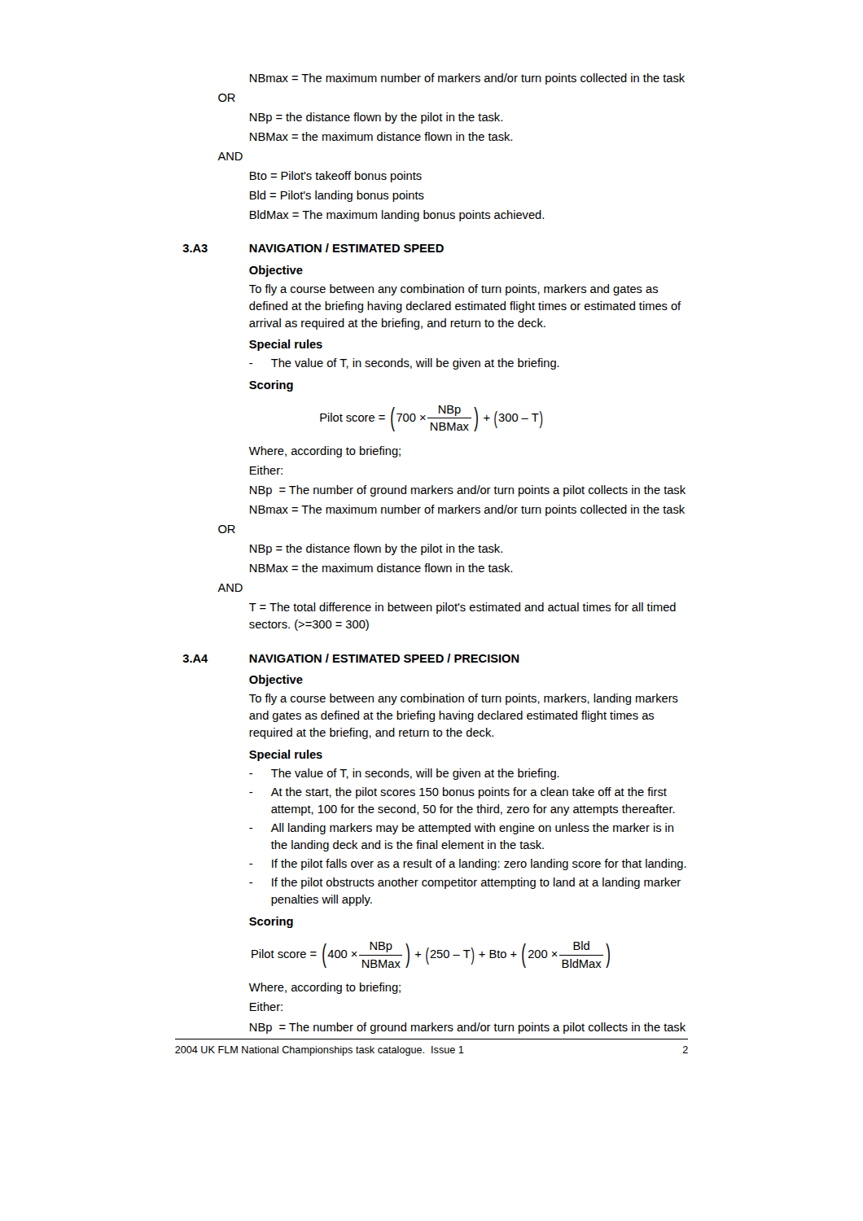NBmax = The maximum number of markers and/or turn points collected in the task
OR
NBp = the distance flown by the pilot in the task.
NBMax = the maximum distance flown in the task.
AND
Bto = Pilot's takeoff bonus points
Bld = Pilot's landing bonus points
BldMax = The maximum landing bonus points achieved.
3.A3
NAVIGATION / ESTIMATED SPEED
Objective
To fly a course between any combination of turn points, markers and gates as defined at the briefing having declared estimated flight times or estimated times of arrival as required at the briefing, and return to the deck.
Special rules
The value of T, in seconds, will be given at the briefing.
Scoring
Pilot score = (700 ×NBp NBMax) + (300 – T)
Where, according to briefing;
Either:
NBp = The number of ground markers and/or turn points a pilot collects in the task
NBmax = The maximum number of markers and/or turn points collected in the task
OR
NBp = the distance flown by the pilot in the task.
NBMax = the maximum distance flown in the task.
AND
T = The total difference in between pilot's estimated and actual times for all timed sectors. (>=300 = 300)
3.A4
NAVIGATION / ESTIMATED SPEED / PRECISION
Objective
To fly a course between any combination of turn points, markers, landing markers and gates as defined at the briefing having declared estimated flight times as required at the briefing, and return to the deck.
Special rules
The value of T, in seconds, will be given at the briefing.
At the start, the pilot scores 150 bonus points for a clean take off at the first attempt, 100 for the second, 50 for the third, zero for any attempts thereafter.
All landing markers may be attempted with engine on unless the marker is in the landing deck and is the final element in the task.
If the pilot falls over as a result of a landing: zero landing score for that landing.
If the pilot obstructs another competitor attempting to land at a landing marker penalties will apply.
Scoring
Pilot score = (400 ×NBp NBMax) + (250 – T) + Bto + (200 ×Bld BldMax)
Where, according to briefing;
Either:
NBp = The number of ground markers and/or turn points a pilot collects in the task
2004 UK FLM National Championships task catalogue. Issue 1 2